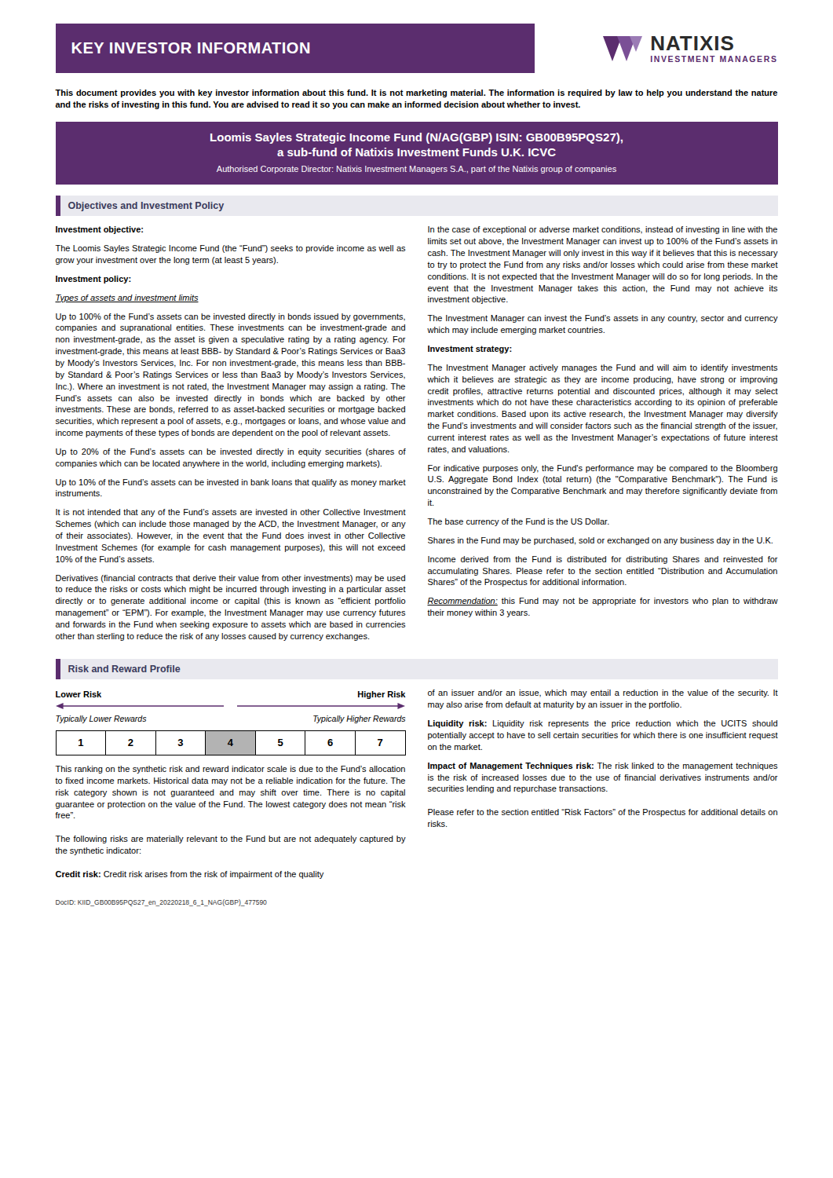KEY INVESTOR INFORMATION
NATIXIS
INVESTMENT MANAGERS
This document provides you with key investor information about this fund. It is not marketing material. The information is required by law to help you understand the nature and the risks of investing in this fund. You are advised to read it so you can make an informed decision about whether to invest.
Loomis Sayles Strategic Income Fund (N/AG(GBP) ISIN: GB00B95PQS27),
a sub-fund of Natixis Investment Funds U.K. ICVC
Authorised Corporate Director: Natixis Investment Managers S.A., part of the Natixis group of companies
Objectives and Investment Policy
Investment objective:
The Loomis Sayles Strategic Income Fund (the “Fund”) seeks to provide income as well as grow your investment over the long term (at least 5 years).
Investment policy:
Types of assets and investment limits
Up to 100% of the Fund’s assets can be invested directly in bonds issued by governments, companies and supranational entities. These investments can be investment-grade and non investment-grade, as the asset is given a speculative rating by a rating agency. For investment-grade, this means at least BBB- by Standard & Poor’s Ratings Services or Baa3 by Moody’s Investors Services, Inc. For non investment-grade, this means less than BBB- by Standard & Poor’s Ratings Services or less than Baa3 by Moody’s Investors Services, Inc.). Where an investment is not rated, the Investment Manager may assign a rating. The Fund’s assets can also be invested directly in bonds which are backed by other investments. These are bonds, referred to as asset-backed securities or mortgage backed securities, which represent a pool of assets, e.g., mortgages or loans, and whose value and income payments of these types of bonds are dependent on the pool of relevant assets.
Up to 20% of the Fund’s assets can be invested directly in equity securities (shares of companies which can be located anywhere in the world, including emerging markets).
Up to 10% of the Fund’s assets can be invested in bank loans that qualify as money market instruments.
It is not intended that any of the Fund’s assets are invested in other Collective Investment Schemes (which can include those managed by the ACD, the Investment Manager, or any of their associates). However, in the event that the Fund does invest in other Collective Investment Schemes (for example for cash management purposes), this will not exceed 10% of the Fund’s assets.
Derivatives (financial contracts that derive their value from other investments) may be used to reduce the risks or costs which might be incurred through investing in a particular asset directly or to generate additional income or capital (this is known as “efficient portfolio management” or “EPM”). For example, the Investment Manager may use currency futures and forwards in the Fund when seeking exposure to assets which are based in currencies other than sterling to reduce the risk of any losses caused by currency exchanges.
In the case of exceptional or adverse market conditions, instead of investing in line with the limits set out above, the Investment Manager can invest up to 100% of the Fund’s assets in cash. The Investment Manager will only invest in this way if it believes that this is necessary to try to protect the Fund from any risks and/or losses which could arise from these market conditions. It is not expected that the Investment Manager will do so for long periods. In the event that the Investment Manager takes this action, the Fund may not achieve its investment objective.
The Investment Manager can invest the Fund’s assets in any country, sector and currency which may include emerging market countries.
Investment strategy:
The Investment Manager actively manages the Fund and will aim to identify investments which it believes are strategic as they are income producing, have strong or improving credit profiles, attractive returns potential and discounted prices, although it may select investments which do not have these characteristics according to its opinion of preferable market conditions. Based upon its active research, the Investment Manager may diversify the Fund’s investments and will consider factors such as the financial strength of the issuer, current interest rates as well as the Investment Manager’s expectations of future interest rates, and valuations.
For indicative purposes only, the Fund's performance may be compared to the Bloomberg U.S. Aggregate Bond Index (total return) (the "Comparative Benchmark"). The Fund is unconstrained by the Comparative Benchmark and may therefore significantly deviate from it.
The base currency of the Fund is the US Dollar.
Shares in the Fund may be purchased, sold or exchanged on any business day in the U.K.
Income derived from the Fund is distributed for distributing Shares and reinvested for accumulating Shares. Please refer to the section entitled “Distribution and Accumulation Shares” of the Prospectus for additional information.
Recommendation: this Fund may not be appropriate for investors who plan to withdraw their money within 3 years.
Risk and Reward Profile
Lower Risk Higher Risk
Typically Lower Rewards Typically Higher Rewards
| 1 | 2 | 3 | 4 | 5 | 6 | 7 |
This ranking on the synthetic risk and reward indicator scale is due to the Fund’s allocation to fixed income markets. Historical data may not be a reliable indication for the future. The risk category shown is not guaranteed and may shift over time. There is no capital guarantee or protection on the value of the Fund. The lowest category does not mean “risk free”.
The following risks are materially relevant to the Fund but are not adequately captured by the synthetic indicator:
Credit risk: Credit risk arises from the risk of impairment of the quality
of an issuer and/or an issue, which may entail a reduction in the value of the security. It may also arise from default at maturity by an issuer in the portfolio.
Liquidity risk: Liquidity risk represents the price reduction which the UCITS should potentially accept to have to sell certain securities for which there is one insufficient request on the market.
Impact of Management Techniques risk: The risk linked to the management techniques is the risk of increased losses due to the use of financial derivatives instruments and/or securities lending and repurchase transactions.
Please refer to the section entitled “Risk Factors” of the Prospectus for additional details on risks.
DocID: KIID_GB00B95PQS27_en_20220218_6_1_NAG(GBP)_477590